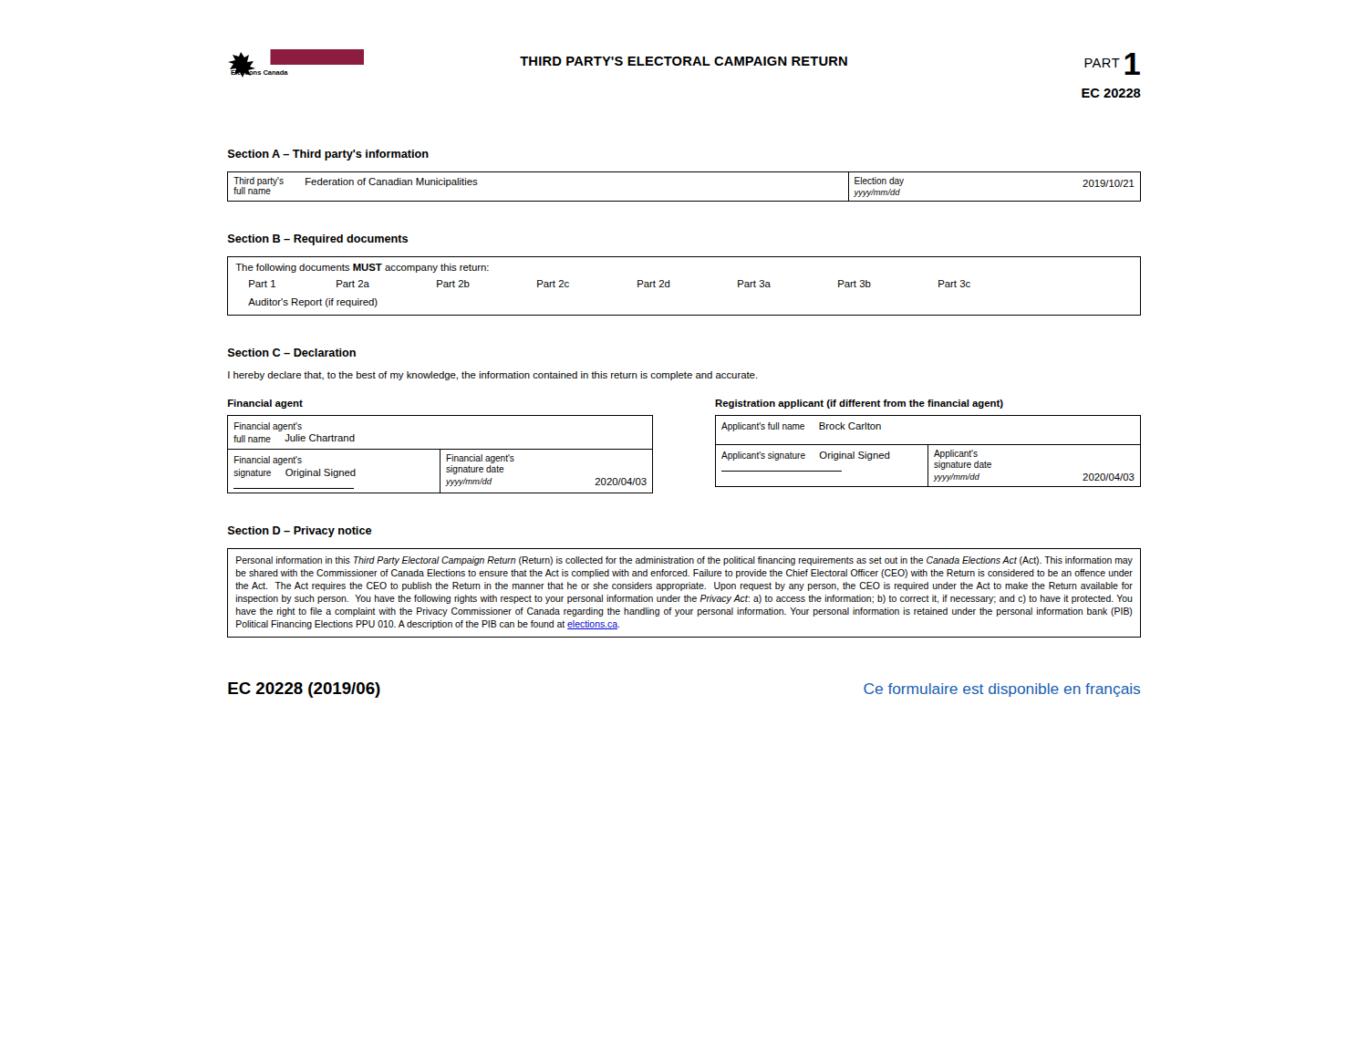Elections Canada
THIRD PARTY'S ELECTORAL CAMPAIGN RETURN
PART 1
EC 20228
Section A – Third party's information
| Third party's full name Federation of Canadian Municipalities | Election day yyyy/mm/dd 2019/10/21 |
Section B – Required documents
The following documents MUST accompany this return:
Part 1
Part 2a
Part 2b
Part 2c
Part 2d
Part 3a
Part 3b
Part 3c
Auditor's Report (if required)
Section C – Declaration
I hereby declare that, to the best of my knowledge, the information contained in this return is complete and accurate.
Financial agent
| Financial agent's full name Julie Chartrand |
| Financial agent's signature Original Signed | Financial agent's signature date yyyy/mm/dd 2020/04/03 |
Registration applicant (if different from the financial agent)
| Applicant's full name Brock Carlton |
| Applicant's signature Original Signed | Applicant's signature date yyyy/mm/dd 2020/04/03 |
Section D – Privacy notice
Personal information in this Third Party Electoral Campaign Return (Return) is collected for the administration of the political financing requirements as set out in the Canada Elections Act (Act). This information may be shared with the Commissioner of Canada Elections to ensure that the Act is complied with and enforced. Failure to provide the Chief Electoral Officer (CEO) with the Return is considered to be an offence under the Act. The Act requires the CEO to publish the Return in the manner that he or she considers appropriate. Upon request by any person, the CEO is required under the Act to make the Return available for inspection by such person. You have the following rights with respect to your personal information under the Privacy Act: a) to access the information; b) to correct it, if necessary; and c) to have it protected. You have the right to file a complaint with the Privacy Commissioner of Canada regarding the handling of your personal information. Your personal information is retained under the personal information bank (PIB) Political Financing Elections PPU 010. A description of the PIB can be found at elections.ca.
EC 20228 (2019/06)
Ce formulaire est disponible en français